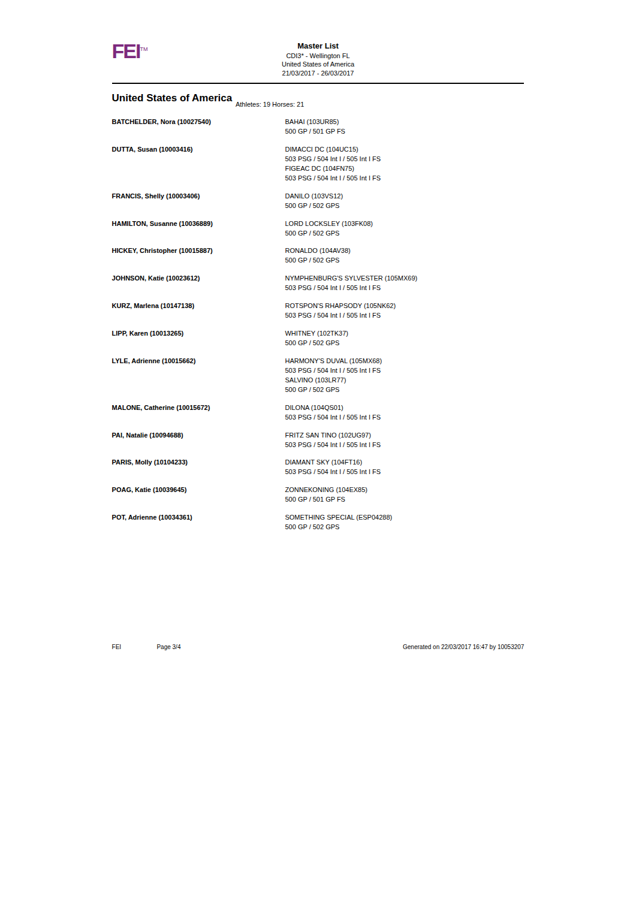FEITM
Master List
CDI3* - Wellington FL
United States of America
21/03/2017 - 26/03/2017
United States of America
Athletes: 19 Horses: 21
| BATCHELDER, Nora (10027540) | BAHAI (103UR85) 500 GP / 501 GP FS |
| DUTTA, Susan (10003416) | DIMACCI DC (104UC15) 503 PSG / 504 Int I / 505 Int I FS FIGEAC DC (104FN75) 503 PSG / 504 Int I / 505 Int I FS |
| FRANCIS, Shelly (10003406) | DANILO (103VS12) 500 GP / 502 GPS |
| HAMILTON, Susanne (10036889) | LORD LOCKSLEY (103FK08) 500 GP / 502 GPS |
| HICKEY, Christopher (10015887) | RONALDO (104AV38) 500 GP / 502 GPS |
| JOHNSON, Katie (10023612) | NYMPHENBURG'S SYLVESTER (105MX69) 503 PSG / 504 Int I / 505 Int I FS |
| KURZ, Marlena (10147138) | ROTSPON'S RHAPSODY (105NK62) 503 PSG / 504 Int I / 505 Int I FS |
| LIPP, Karen (10013265) | WHITNEY (102TK37) 500 GP / 502 GPS |
| LYLE, Adrienne (10015662) | HARMONY'S DUVAL (105MX68) 503 PSG / 504 Int I / 505 Int I FS SALVINO (103LR77) 500 GP / 502 GPS |
| MALONE, Catherine (10015672) | DILONA (104QS01) 503 PSG / 504 Int I / 505 Int I FS |
| PAI, Natalie (10094688) | FRITZ SAN TINO (102UG97) 503 PSG / 504 Int I / 505 Int I FS |
| PARIS, Molly (10104233) | DIAMANT SKY (104FT16) 503 PSG / 504 Int I / 505 Int I FS |
| POAG, Katie (10039645) | ZONNEKONING (104EX85) 500 GP / 501 GP FS |
| POT, Adrienne (10034361) | SOMETHING SPECIAL (ESP04288) 500 GP / 502 GPS |
| FEI | Page 3/4 | Generated on 22/03/2017 16:47 by 10053207 |